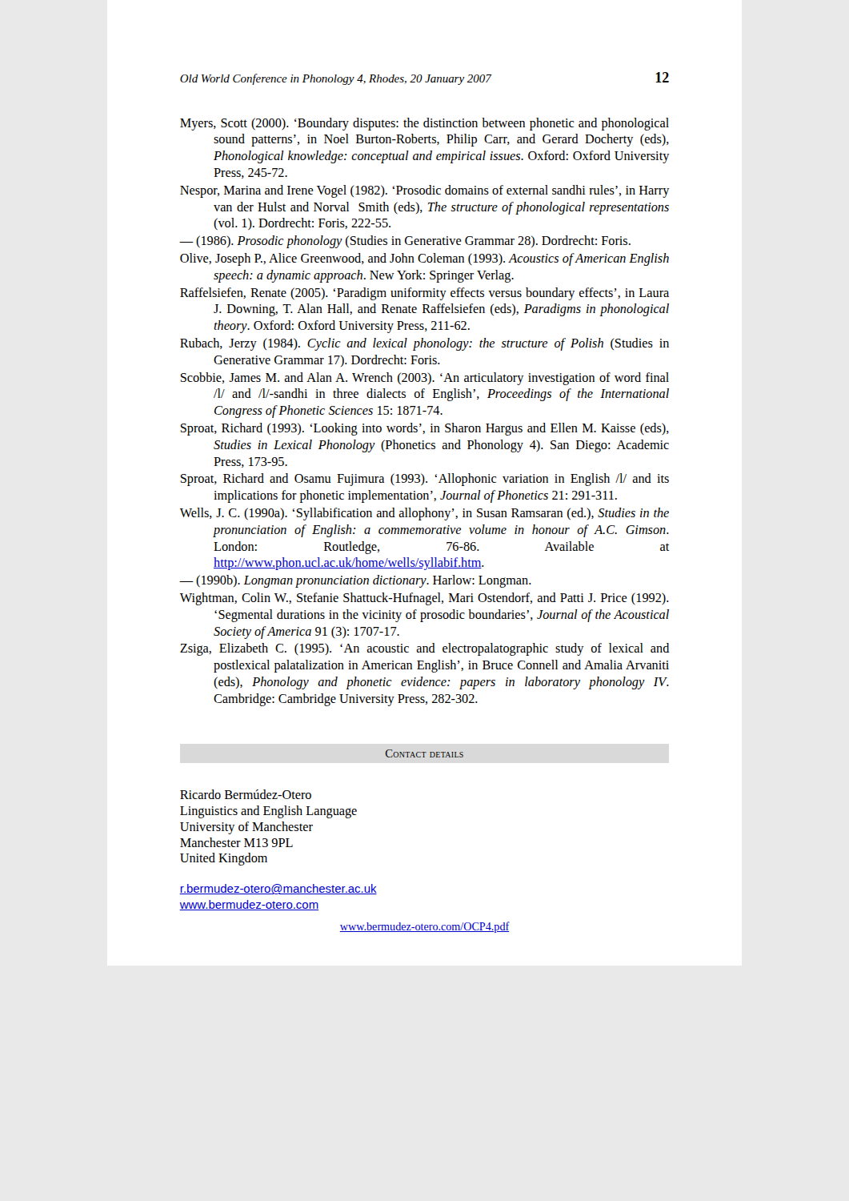Old World Conference in Phonology 4, Rhodes, 20 January 2007 12
Myers, Scott (2000). ‘Boundary disputes: the distinction between phonetic and phonological sound patterns’, in Noel Burton-Roberts, Philip Carr, and Gerard Docherty (eds), Phonological knowledge: conceptual and empirical issues. Oxford: Oxford University Press, 245-72.
Nespor, Marina and Irene Vogel (1982). ‘Prosodic domains of external sandhi rules’, in Harry van der Hulst and Norval Smith (eds), The structure of phonological representations (vol. 1). Dordrecht: Foris, 222-55.
— (1986). Prosodic phonology (Studies in Generative Grammar 28). Dordrecht: Foris.
Olive, Joseph P., Alice Greenwood, and John Coleman (1993). Acoustics of American English speech: a dynamic approach. New York: Springer Verlag.
Raffelsiefen, Renate (2005). ‘Paradigm uniformity effects versus boundary effects’, in Laura J. Downing, T. Alan Hall, and Renate Raffelsiefen (eds), Paradigms in phonological theory. Oxford: Oxford University Press, 211-62.
Rubach, Jerzy (1984). Cyclic and lexical phonology: the structure of Polish (Studies in Generative Grammar 17). Dordrecht: Foris.
Scobbie, James M. and Alan A. Wrench (2003). ‘An articulatory investigation of word final /l/ and /l/-sandhi in three dialects of English’, Proceedings of the International Congress of Phonetic Sciences 15: 1871-74.
Sproat, Richard (1993). ‘Looking into words’, in Sharon Hargus and Ellen M. Kaisse (eds), Studies in Lexical Phonology (Phonetics and Phonology 4). San Diego: Academic Press, 173-95.
Sproat, Richard and Osamu Fujimura (1993). ‘Allophonic variation in English /l/ and its implications for phonetic implementation’, Journal of Phonetics 21: 291-311.
Wells, J. C. (1990a). ‘Syllabification and allophony’, in Susan Ramsaran (ed.), Studies in the pronunciation of English: a commemorative volume in honour of A.C. Gimson. London: Routledge, 76-86. Available at http://www.phon.ucl.ac.uk/home/wells/syllabif.htm.
— (1990b). Longman pronunciation dictionary. Harlow: Longman.
Wightman, Colin W., Stefanie Shattuck-Hufnagel, Mari Ostendorf, and Patti J. Price (1992). ‘Segmental durations in the vicinity of prosodic boundaries’, Journal of the Acoustical Society of America 91 (3): 1707-17.
Zsiga, Elizabeth C. (1995). ‘An acoustic and electropalatographic study of lexical and postlexical palatalization in American English’, in Bruce Connell and Amalia Arvaniti (eds), Phonology and phonetic evidence: papers in laboratory phonology IV. Cambridge: Cambridge University Press, 282-302.
Contact details
Ricardo Bermúdez-Otero
Linguistics and English Language
University of Manchester
Manchester M13 9PL
United Kingdom
r.bermudez-otero@manchester.ac.uk
www.bermudez-otero.com
www.bermudez-otero.com/OCP4.pdf